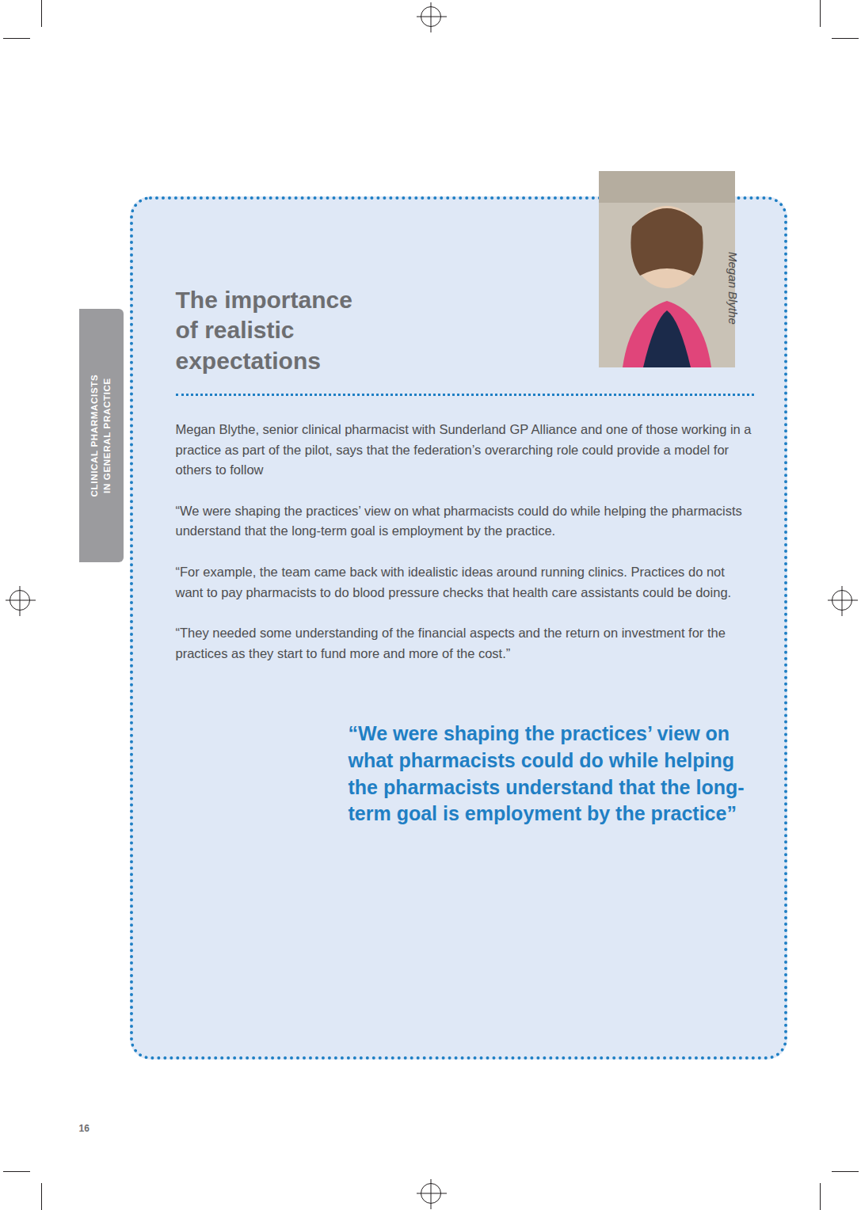CLINICAL PHARMACISTS
IN GENERAL PRACTICE
Megan Blythe
The importance
of realistic
expectations
Megan Blythe, senior clinical pharmacist with Sunderland GP Alliance and one of those working in a practice as part of the pilot, says that the federation’s overarching role could provide a model for others to follow
“We were shaping the practices’ view on what pharmacists could do while helping the pharmacists understand that the long-term goal is employment by the practice.
“For example, the team came back with idealistic ideas around running clinics. Practices do not want to pay pharmacists to do blood pressure checks that health care assistants could be doing.
“They needed some understanding of the financial aspects and the return on investment for the practices as they start to fund more and more of the cost.”
“We were shaping the practices’ view on what pharmacists could do while helping the pharmacists understand that the long-term goal is employment by the practice”
16